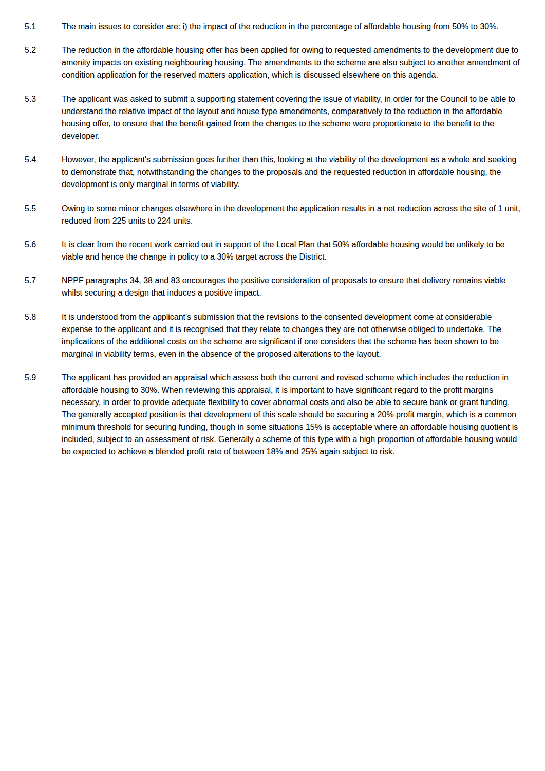5.1
The main issues to consider are: i) the impact of the reduction in the percentage of affordable housing from 50% to 30%.
5.2
The reduction in the affordable housing offer has been applied for owing to requested amendments to the development due to amenity impacts on existing neighbouring housing. The amendments to the scheme are also subject to another amendment of condition application for the reserved matters application, which is discussed elsewhere on this agenda.
5.3
The applicant was asked to submit a supporting statement covering the issue of viability, in order for the Council to be able to understand the relative impact of the layout and house type amendments, comparatively to the reduction in the affordable housing offer, to ensure that the benefit gained from the changes to the scheme were proportionate to the benefit to the developer.
5.4
However, the applicant's submission goes further than this, looking at the viability of the development as a whole and seeking to demonstrate that, notwithstanding the changes to the proposals and the requested reduction in affordable housing, the development is only marginal in terms of viability.
5.5
Owing to some minor changes elsewhere in the development the application results in a net reduction across the site of 1 unit, reduced from 225 units to 224 units.
5.6
It is clear from the recent work carried out in support of the Local Plan that 50% affordable housing would be unlikely to be viable and hence the change in policy to a 30% target across the District.
5.7
NPPF paragraphs 34, 38 and 83 encourages the positive consideration of proposals to ensure that delivery remains viable whilst securing a design that induces a positive impact.
5.8
It is understood from the applicant's submission that the revisions to the consented development come at considerable expense to the applicant and it is recognised that they relate to changes they are not otherwise obliged to undertake. The implications of the additional costs on the scheme are significant if one considers that the scheme has been shown to be marginal in viability terms, even in the absence of the proposed alterations to the layout.
5.9
The applicant has provided an appraisal which assess both the current and revised scheme which includes the reduction in affordable housing to 30%. When reviewing this appraisal, it is important to have significant regard to the profit margins necessary, in order to provide adequate flexibility to cover abnormal costs and also be able to secure bank or grant funding. The generally accepted position is that development of this scale should be securing a 20% profit margin, which is a common minimum threshold for securing funding, though in some situations 15% is acceptable where an affordable housing quotient is included, subject to an assessment of risk. Generally a scheme of this type with a high proportion of affordable housing would be expected to achieve a blended profit rate of between 18% and 25% again subject to risk.